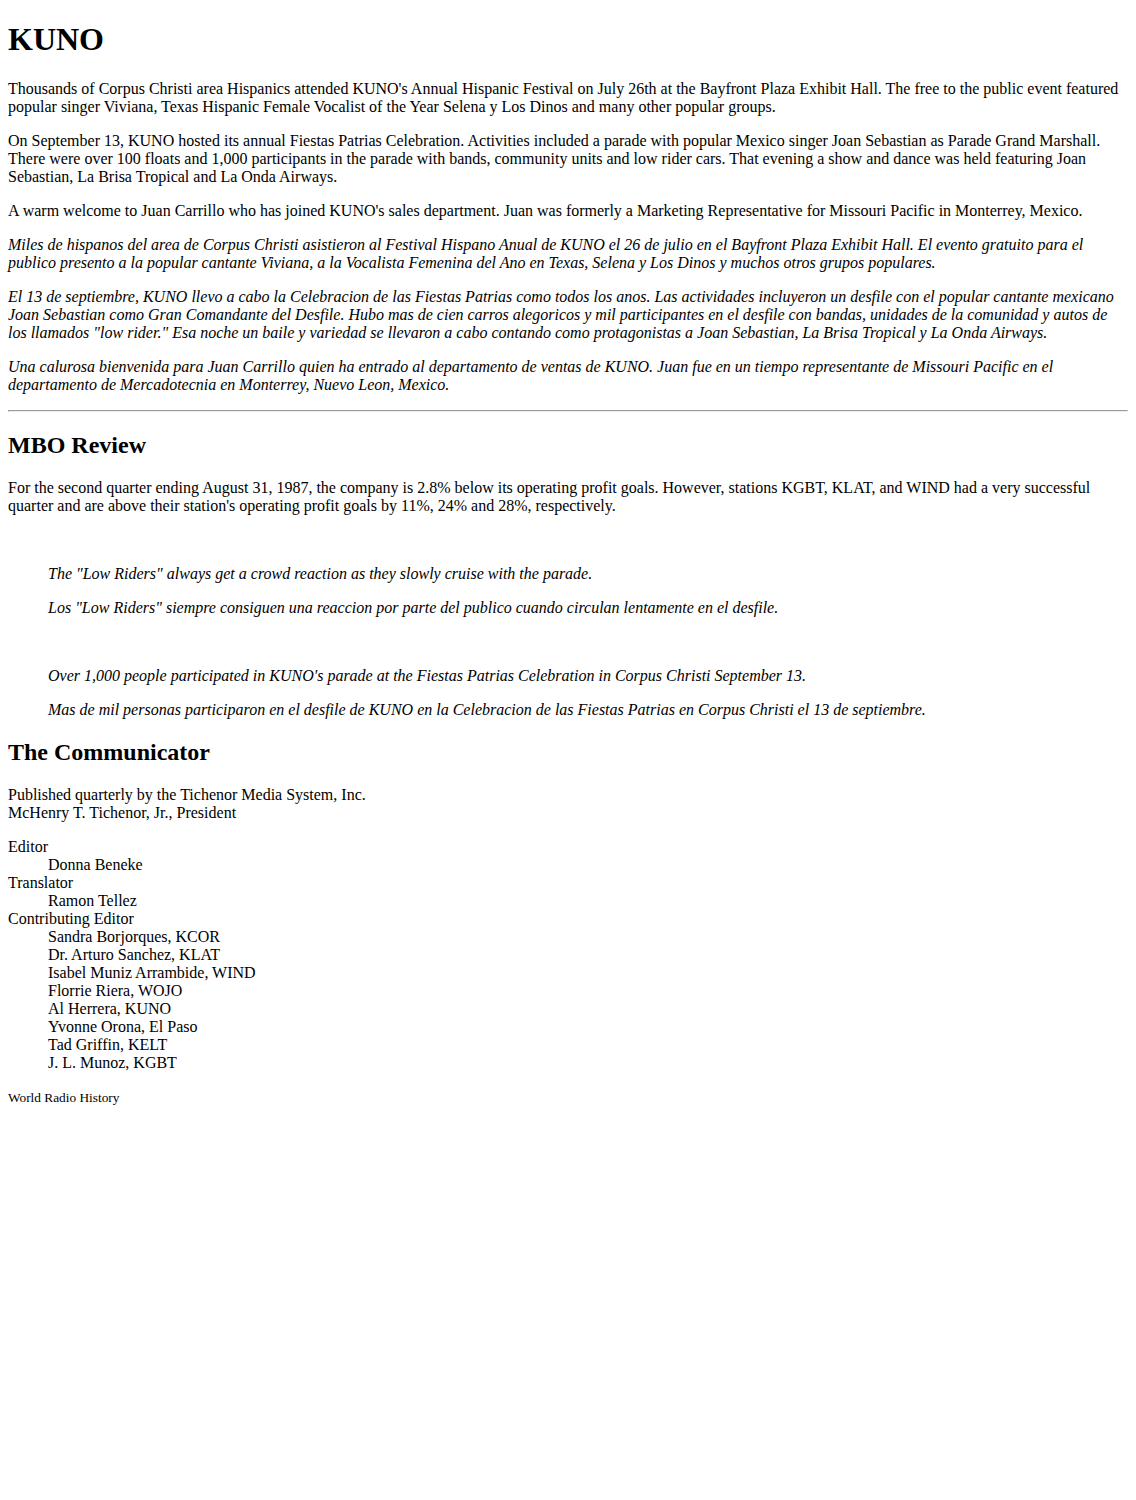KUNO
Thousands of Corpus Christi area Hispanics attended KUNO's Annual Hispanic Festival on July 26th at the Bayfront Plaza Exhibit Hall. The free to the public event featured popular singer Viviana, Texas Hispanic Female Vocalist of the Year Selena y Los Dinos and many other popular groups.
On September 13, KUNO hosted its annual Fiestas Patrias Celebration. Activities included a parade with popular Mexico singer Joan Sebastian as Parade Grand Marshall. There were over 100 floats and 1,000 participants in the parade with bands, community units and low rider cars. That evening a show and dance was held featuring Joan Sebastian, La Brisa Tropical and La Onda Airways.
A warm welcome to Juan Carrillo who has joined KUNO's sales department. Juan was formerly a Marketing Representative for Missouri Pacific in Monterrey, Mexico.
Miles de hispanos del area de Corpus Christi asistieron al Festival Hispano Anual de KUNO el 26 de julio en el Bayfront Plaza Exhibit Hall. El evento gratuito para el publico presento a la popular cantante Viviana, a la Vocalista Femenina del Ano en Texas, Selena y Los Dinos y muchos otros grupos populares.
El 13 de septiembre, KUNO llevo a cabo la Celebracion de las Fiestas Patrias como todos los anos. Las actividades incluyeron un desfile con el popular cantante mexicano Joan Sebastian como Gran Comandante del Desfile. Hubo mas de cien carros alegoricos y mil participantes en el desfile con bandas, unidades de la comunidad y autos de los llamados "low rider." Esa noche un baile y variedad se llevaron a cabo contando como protagonistas a Joan Sebastian, La Brisa Tropical y La Onda Airways.
Una calurosa bienvenida para Juan Carrillo quien ha entrado al departamento de ventas de KUNO. Juan fue en un tiempo representante de Missouri Pacific en el departamento de Mercadotecnia en Monterrey, Nuevo Leon, Mexico.
MBO Review
For the second quarter ending August 31, 1987, the company is 2.8% below its operating profit goals. However, stations KGBT, KLAT, and WIND had a very successful quarter and are above their station's operating profit goals by 11%, 24% and 28%, respectively.
The "Low Riders" always get a crowd reaction as they slowly cruise with the parade.
Los "Low Riders" siempre consiguen una reaccion por parte del publico cuando circulan lentamente en el desfile.
Over 1,000 people participated in KUNO's parade at the Fiestas Patrias Celebration in Corpus Christi September 13.
Mas de mil personas participaron en el desfile de KUNO en la Celebracion de las Fiestas Patrias en Corpus Christi el 13 de septiembre.
The Communicator
Published quarterly by the Tichenor Media System, Inc.
McHenry T. Tichenor, Jr., President
Editor
Donna Beneke
Translator
Ramon Tellez
Contributing Editor
Sandra Borjorques, KCOR
Dr. Arturo Sanchez, KLAT
Isabel Muniz Arrambide, WIND
Florrie Riera, WOJO
Al Herrera, KUNO
Yvonne Orona, El Paso
Tad Griffin, KELT
J. L. Munoz, KGBT
World Radio History